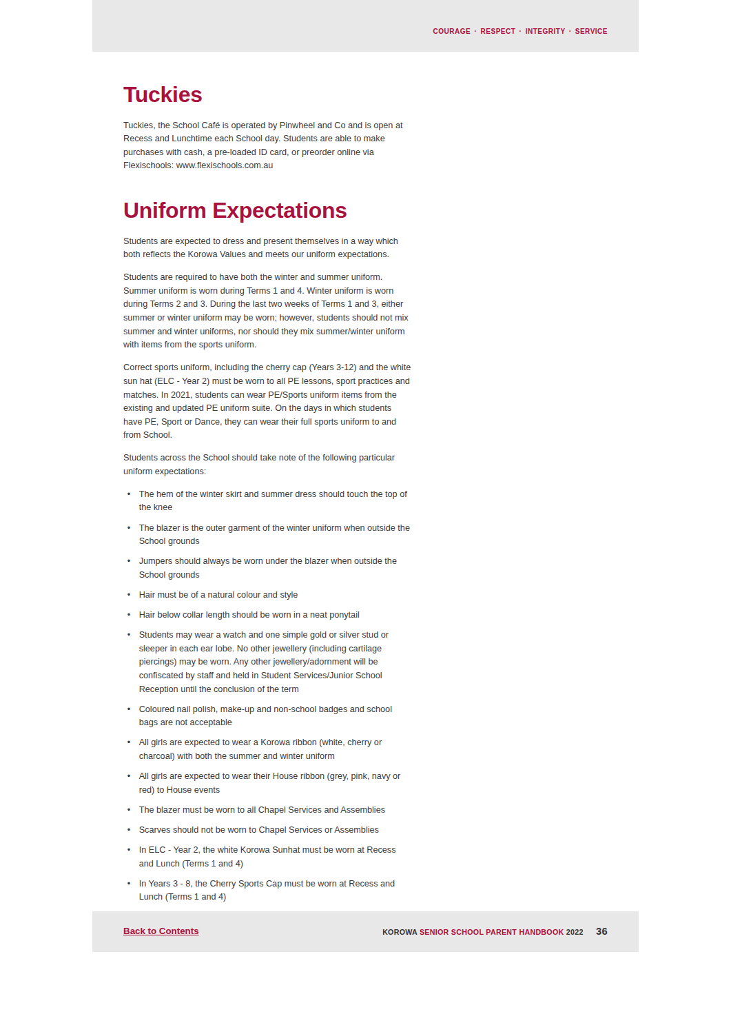COURAGE · RESPECT · INTEGRITY · SERVICE
Tuckies
Tuckies, the School Café is operated by Pinwheel and Co and is open at Recess and Lunchtime each School day. Students are able to make purchases with cash, a pre-loaded ID card, or preorder online via Flexischools: www.flexischools.com.au
Uniform Expectations
Students are expected to dress and present themselves in a way which both reflects the Korowa Values and meets our uniform expectations.
Students are required to have both the winter and summer uniform. Summer uniform is worn during Terms 1 and 4. Winter uniform is worn during Terms 2 and 3. During the last two weeks of Terms 1 and 3, either summer or winter uniform may be worn; however, students should not mix summer and winter uniforms, nor should they mix summer/winter uniform with items from the sports uniform.
Correct sports uniform, including the cherry cap (Years 3-12) and the white sun hat (ELC - Year 2) must be worn to all PE lessons, sport practices and matches. In 2021, students can wear PE/Sports uniform items from the existing and updated PE uniform suite. On the days in which students have PE, Sport or Dance, they can wear their full sports uniform to and from School.
Students across the School should take note of the following particular uniform expectations:
The hem of the winter skirt and summer dress should touch the top of the knee
The blazer is the outer garment of the winter uniform when outside the School grounds
Jumpers should always be worn under the blazer when outside the School grounds
Hair must be of a natural colour and style
Hair below collar length should be worn in a neat ponytail
Students may wear a watch and one simple gold or silver stud or sleeper in each ear lobe. No other jewellery (including cartilage piercings) may be worn. Any other jewellery/adornment will be confiscated by staff and held in Student Services/Junior School Reception until the conclusion of the term
Coloured nail polish, make-up and non-school badges and school bags are not acceptable
All girls are expected to wear a Korowa ribbon (white, cherry or charcoal) with both the summer and winter uniform
All girls are expected to wear their House ribbon (grey, pink, navy or red) to House events
The blazer must be worn to all Chapel Services and Assemblies
Scarves should not be worn to Chapel Services or Assemblies
In ELC - Year 2, the white Korowa Sunhat must be worn at Recess and Lunch (Terms 1 and 4)
In Years 3 - 8, the Cherry Sports Cap must be worn at Recess and Lunch (Terms 1 and 4)
Back to Contents
KOROWA SENIOR SCHOOL PARENT HANDBOOK 2022 36